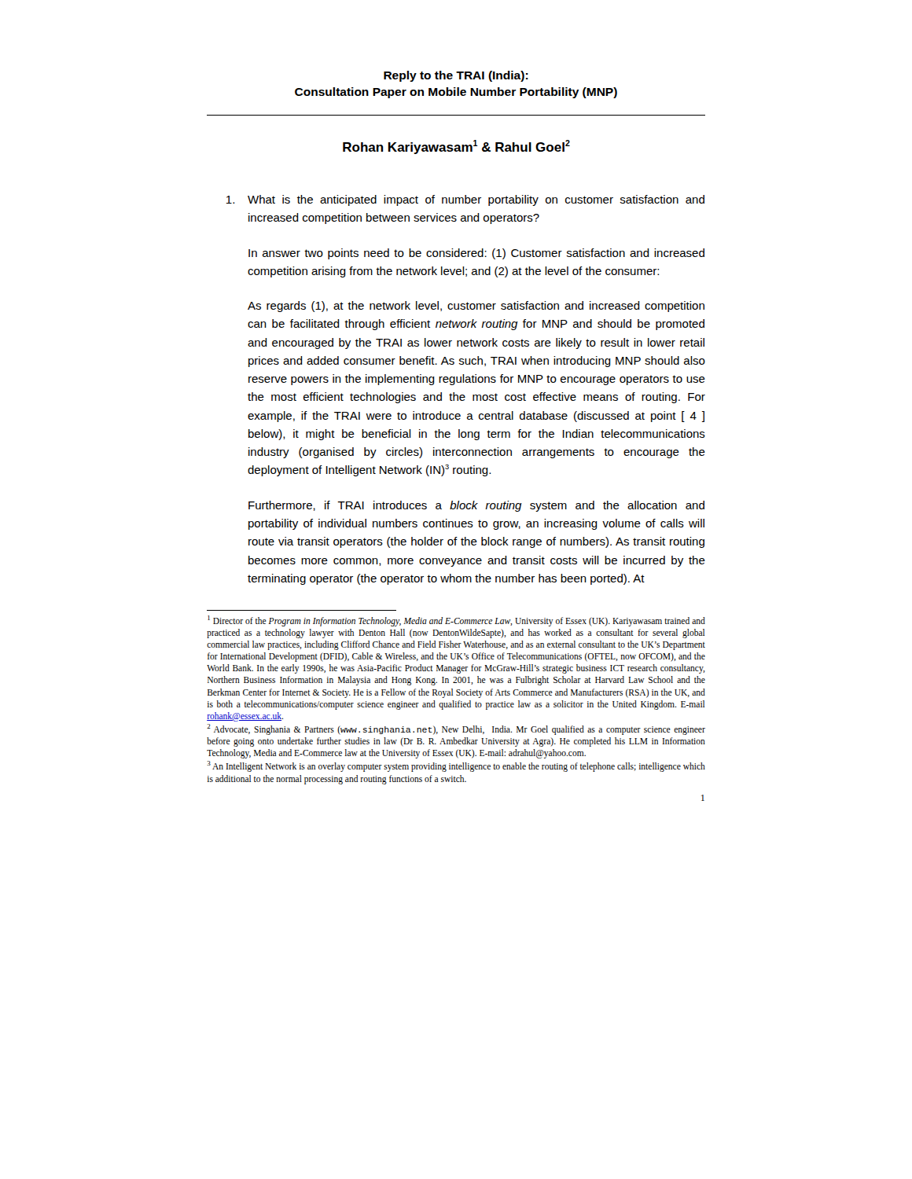Reply to the TRAI (India):
Consultation Paper on Mobile Number Portability (MNP)
Rohan Kariyawasam1 & Rahul Goel2
What is the anticipated impact of number portability on customer satisfaction and increased competition between services and operators?
In answer two points need to be considered: (1) Customer satisfaction and increased competition arising from the network level; and (2) at the level of the consumer:
As regards (1), at the network level, customer satisfaction and increased competition can be facilitated through efficient network routing for MNP and should be promoted and encouraged by the TRAI as lower network costs are likely to result in lower retail prices and added consumer benefit. As such, TRAI when introducing MNP should also reserve powers in the implementing regulations for MNP to encourage operators to use the most efficient technologies and the most cost effective means of routing. For example, if the TRAI were to introduce a central database (discussed at point [ 4 ] below), it might be beneficial in the long term for the Indian telecommunications industry (organised by circles) interconnection arrangements to encourage the deployment of Intelligent Network (IN)3 routing.
Furthermore, if TRAI introduces a block routing system and the allocation and portability of individual numbers continues to grow, an increasing volume of calls will route via transit operators (the holder of the block range of numbers). As transit routing becomes more common, more conveyance and transit costs will be incurred by the terminating operator (the operator to whom the number has been ported). At
1 Director of the Program in Information Technology, Media and E-Commerce Law, University of Essex (UK). Kariyawasam trained and practiced as a technology lawyer with Denton Hall (now DentonWildeSapte), and has worked as a consultant for several global commercial law practices, including Clifford Chance and Field Fisher Waterhouse, and as an external consultant to the UK’s Department for International Development (DFID), Cable & Wireless, and the UK’s Office of Telecommunications (OFTEL, now OFCOM), and the World Bank. In the early 1990s, he was Asia-Pacific Product Manager for McGraw-Hill’s strategic business ICT research consultancy, Northern Business Information in Malaysia and Hong Kong. In 2001, he was a Fulbright Scholar at Harvard Law School and the Berkman Center for Internet & Society. He is a Fellow of the Royal Society of Arts Commerce and Manufacturers (RSA) in the UK, and is both a telecommunications/computer science engineer and qualified to practice law as a solicitor in the United Kingdom. E-mail rohank@essex.ac.uk.
2 Advocate, Singhania & Partners (www.singhania.net), New Delhi, India. Mr Goel qualified as a computer science engineer before going onto undertake further studies in law (Dr B. R. Ambedkar University at Agra). He completed his LLM in Information Technology, Media and E-Commerce law at the University of Essex (UK). E-mail: adrahul@yahoo.com.
3 An Intelligent Network is an overlay computer system providing intelligence to enable the routing of telephone calls; intelligence which is additional to the normal processing and routing functions of a switch.
1